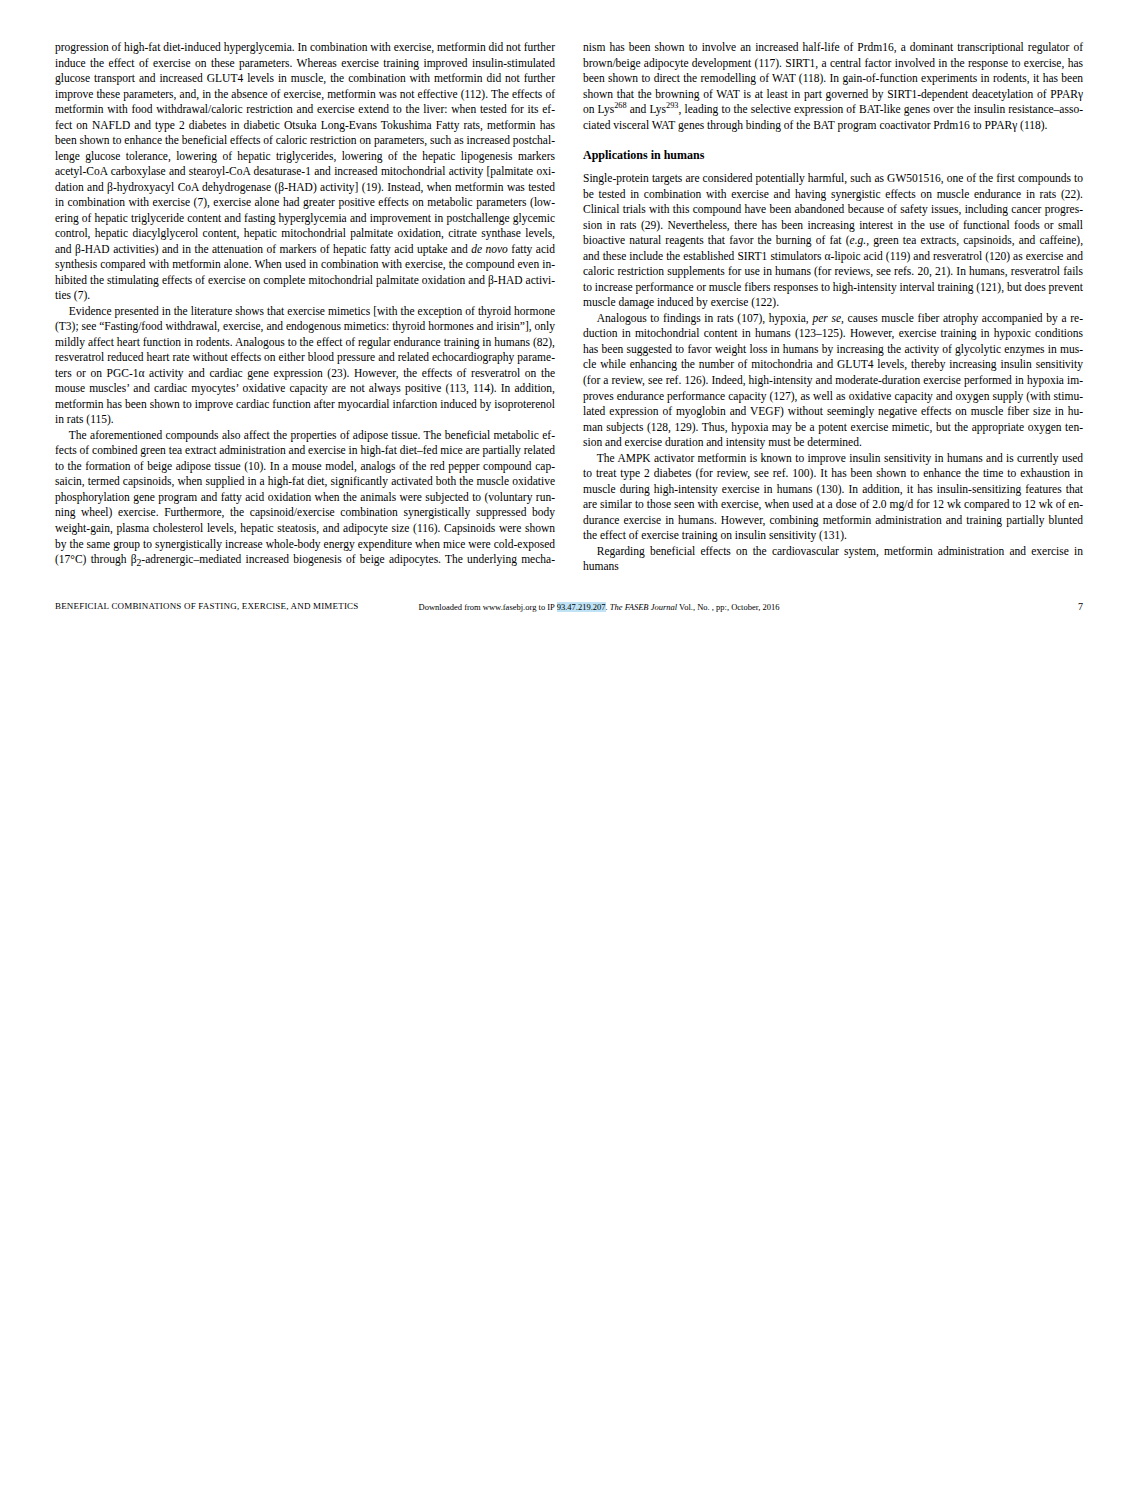progression of high-fat diet-induced hyperglycemia. In combination with exercise, metformin did not further induce the effect of exercise on these parameters. Whereas exercise training improved insulin-stimulated glucose transport and increased GLUT4 levels in muscle, the combination with metformin did not further improve these parameters, and, in the absence of exercise, metformin was not effective (112). The effects of metformin with food withdrawal/caloric restriction and exercise extend to the liver: when tested for its effect on NAFLD and type 2 diabetes in diabetic Otsuka Long-Evans Tokushima Fatty rats, metformin has been shown to enhance the beneficial effects of caloric restriction on parameters, such as increased postchallenge glucose tolerance, lowering of hepatic triglycerides, lowering of the hepatic lipogenesis markers acetyl-CoA carboxylase and stearoyl-CoA desaturase-1 and increased mitochondrial activity [palmitate oxidation and β-hydroxyacyl CoA dehydrogenase (β-HAD) activity] (19). Instead, when metformin was tested in combination with exercise (7), exercise alone had greater positive effects on metabolic parameters (lowering of hepatic triglyceride content and fasting hyperglycemia and improvement in postchallenge glycemic control, hepatic diacylglycerol content, hepatic mitochondrial palmitate oxidation, citrate synthase levels, and β-HAD activities) and in the attenuation of markers of hepatic fatty acid uptake and de novo fatty acid synthesis compared with metformin alone. When used in combination with exercise, the compound even inhibited the stimulating effects of exercise on complete mitochondrial palmitate oxidation and β-HAD activities (7).
Evidence presented in the literature shows that exercise mimetics [with the exception of thyroid hormone (T3); see “Fasting/food withdrawal, exercise, and endogenous mimetics: thyroid hormones and irisin”], only mildly affect heart function in rodents. Analogous to the effect of regular endurance training in humans (82), resveratrol reduced heart rate without effects on either blood pressure and related echocardiography parameters or on PGC-1α activity and cardiac gene expression (23). However, the effects of resveratrol on the mouse muscles’ and cardiac myocytes’ oxidative capacity are not always positive (113, 114). In addition, metformin has been shown to improve cardiac function after myocardial infarction induced by isoproterenol in rats (115).
The aforementioned compounds also affect the properties of adipose tissue. The beneficial metabolic effects of combined green tea extract administration and exercise in high-fat diet–fed mice are partially related to the formation of beige adipose tissue (10). In a mouse model, analogs of the red pepper compound capsaicin, termed capsinoids, when supplied in a high-fat diet, significantly activated both the muscle oxidative phosphorylation gene program and fatty acid oxidation when the animals were subjected to (voluntary running wheel) exercise. Furthermore, the capsinoid/exercise combination synergistically suppressed body weight-gain, plasma cholesterol levels, hepatic steatosis, and adipocyte size (116). Capsinoids were shown by the same group to synergistically increase whole-body energy expenditure when mice were cold-exposed (17°C) through β2-adrenergic–mediated increased biogenesis of beige adipocytes. The underlying mechanism has been shown to involve an increased half-life of Prdm16, a dominant transcriptional regulator of brown/beige adipocyte development (117). SIRT1, a central factor involved in the response to exercise, has been shown to direct the remodelling of WAT (118). In gain-of-function experiments in rodents, it has been shown that the browning of WAT is at least in part governed by SIRT1-dependent deacetylation of PPARγ on Lys268 and Lys293, leading to the selective expression of BAT-like genes over the insulin resistance–associated visceral WAT genes through binding of the BAT program coactivator Prdm16 to PPARγ (118).
Applications in humans
Single-protein targets are considered potentially harmful, such as GW501516, one of the first compounds to be tested in combination with exercise and having synergistic effects on muscle endurance in rats (22). Clinical trials with this compound have been abandoned because of safety issues, including cancer progression in rats (29). Nevertheless, there has been increasing interest in the use of functional foods or small bioactive natural reagents that favor the burning of fat (e.g., green tea extracts, capsinoids, and caffeine), and these include the established SIRT1 stimulators α-lipoic acid (119) and resveratrol (120) as exercise and caloric restriction supplements for use in humans (for reviews, see refs. 20, 21). In humans, resveratrol fails to increase performance or muscle fibers responses to high-intensity interval training (121), but does prevent muscle damage induced by exercise (122).
Analogous to findings in rats (107), hypoxia, per se, causes muscle fiber atrophy accompanied by a reduction in mitochondrial content in humans (123–125). However, exercise training in hypoxic conditions has been suggested to favor weight loss in humans by increasing the activity of glycolytic enzymes in muscle while enhancing the number of mitochondria and GLUT4 levels, thereby increasing insulin sensitivity (for a review, see ref. 126). Indeed, high-intensity and moderate-duration exercise performed in hypoxia improves endurance performance capacity (127), as well as oxidative capacity and oxygen supply (with stimulated expression of myoglobin and VEGF) without seemingly negative effects on muscle fiber size in human subjects (128, 129). Thus, hypoxia may be a potent exercise mimetic, but the appropriate oxygen tension and exercise duration and intensity must be determined.
The AMPK activator metformin is known to improve insulin sensitivity in humans and is currently used to treat type 2 diabetes (for review, see ref. 100). It has been shown to enhance the time to exhaustion in muscle during high-intensity exercise in humans (130). In addition, it has insulin-sensitizing features that are similar to those seen with exercise, when used at a dose of 2.0 mg/d for 12 wk compared to 12 wk of endurance exercise in humans. However, combining metformin administration and training partially blunted the effect of exercise training on insulin sensitivity (131).
Regarding beneficial effects on the cardiovascular system, metformin administration and exercise in humans
7
BENEFICIAL COMBINATIONS OF FASTING, EXERCISE, AND MIMETICS
Downloaded from www.fasebj.org to IP 93.47.219.207. The FASEB Journal Vol., No. , pp:, October, 2016